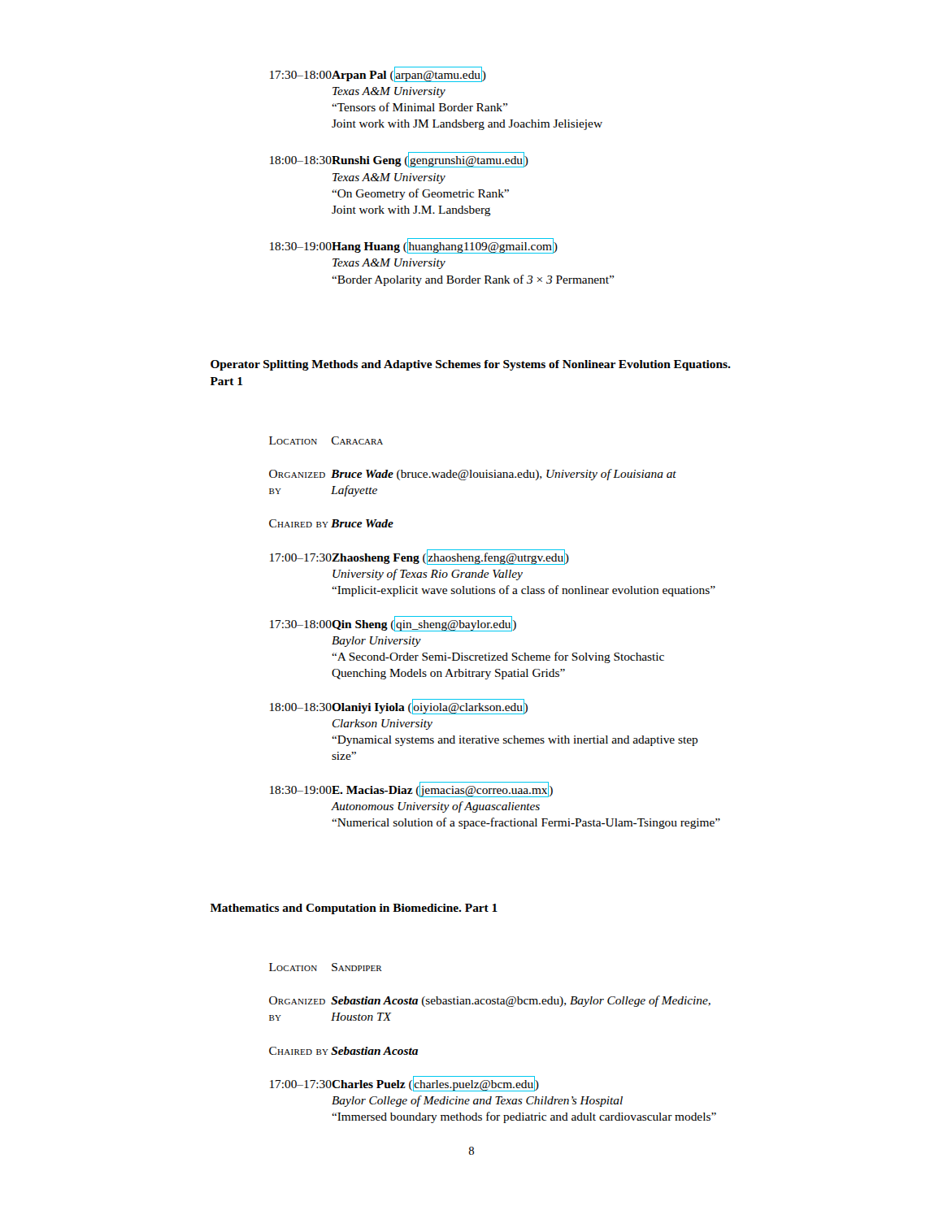17:30–18:00
Arpan Pal (arpan@tamu.edu)
Texas A&M University
“Tensors of Minimal Border Rank”
Joint work with JM Landsberg and Joachim Jelisiejew
18:00–18:30
Runshi Geng (gengrunshi@tamu.edu)
Texas A&M University
“On Geometry of Geometric Rank”
Joint work with J.M. Landsberg
18:30–19:00
Hang Huang (huanghang1109@gmail.com)
Texas A&M University
“Border Apolarity and Border Rank of 3 × 3 Permanent”
Operator Splitting Methods and Adaptive Schemes for Systems of Nonlinear Evolution Equations. Part 1
Location
Caracara
Organized by
Bruce Wade (bruce.wade@louisiana.edu), University of Louisiana at Lafayette
Chaired by
Bruce Wade
17:00–17:30
Zhaosheng Feng (zhaosheng.feng@utrgv.edu)
University of Texas Rio Grande Valley
“Implicit-explicit wave solutions of a class of nonlinear evolution equations”
17:30–18:00
Qin Sheng (qin_sheng@baylor.edu)
Baylor University
“A Second-Order Semi-Discretized Scheme for Solving Stochastic Quenching Models on Arbitrary Spatial Grids”
18:00–18:30
Olaniyi Iyiola (oiyiola@clarkson.edu)
Clarkson University
“Dynamical systems and iterative schemes with inertial and adaptive step size”
18:30–19:00
E. Macias-Diaz (jemacias@correo.uaa.mx)
Autonomous University of Aguascalientes
“Numerical solution of a space-fractional Fermi-Pasta-Ulam-Tsingou regime”
Mathematics and Computation in Biomedicine. Part 1
Location
Sandpiper
Organized by
Sebastian Acosta (sebastian.acosta@bcm.edu), Baylor College of Medicine, Houston TX
Chaired by
Sebastian Acosta
17:00–17:30
Charles Puelz (charles.puelz@bcm.edu)
Baylor College of Medicine and Texas Children’s Hospital
“Immersed boundary methods for pediatric and adult cardiovascular models”
8